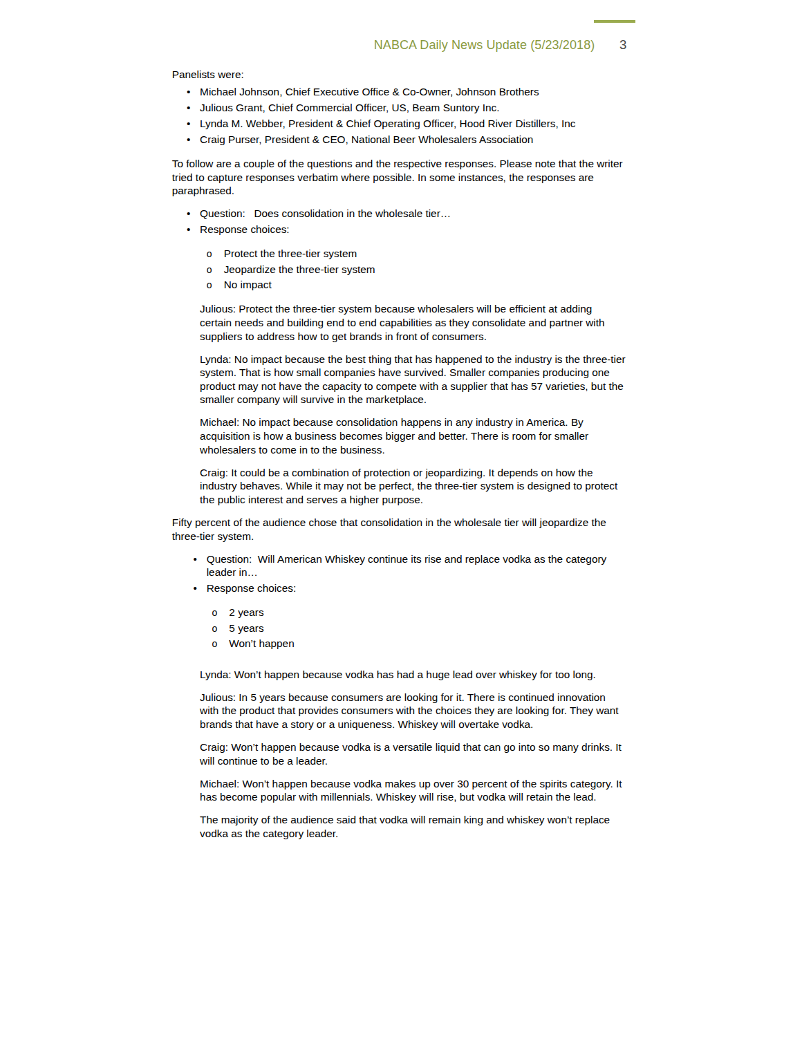NABCA Daily News Update (5/23/2018)
3
Panelists were:
Michael Johnson, Chief Executive Office & Co-Owner, Johnson Brothers
Julious Grant, Chief Commercial Officer, US, Beam Suntory Inc.
Lynda M. Webber, President & Chief Operating Officer, Hood River Distillers, Inc
Craig Purser, President & CEO, National Beer Wholesalers Association
To follow are a couple of the questions and the respective responses. Please note that the writer tried to capture responses verbatim where possible. In some instances, the responses are paraphrased.
Question: Does consolidation in the wholesale tier…
Response choices:
Protect the three-tier system
Jeopardize the three-tier system
No impact
Julious: Protect the three-tier system because wholesalers will be efficient at adding certain needs and building end to end capabilities as they consolidate and partner with suppliers to address how to get brands in front of consumers.
Lynda: No impact because the best thing that has happened to the industry is the three-tier system. That is how small companies have survived. Smaller companies producing one product may not have the capacity to compete with a supplier that has 57 varieties, but the smaller company will survive in the marketplace.
Michael: No impact because consolidation happens in any industry in America. By acquisition is how a business becomes bigger and better. There is room for smaller wholesalers to come in to the business.
Craig: It could be a combination of protection or jeopardizing. It depends on how the industry behaves. While it may not be perfect, the three-tier system is designed to protect the public interest and serves a higher purpose.
Fifty percent of the audience chose that consolidation in the wholesale tier will jeopardize the three-tier system.
Question: Will American Whiskey continue its rise and replace vodka as the category leader in…
Response choices:
2 years
5 years
Won’t happen
Lynda: Won’t happen because vodka has had a huge lead over whiskey for too long.
Julious: In 5 years because consumers are looking for it. There is continued innovation with the product that provides consumers with the choices they are looking for. They want brands that have a story or a uniqueness. Whiskey will overtake vodka.
Craig: Won’t happen because vodka is a versatile liquid that can go into so many drinks. It will continue to be a leader.
Michael: Won’t happen because vodka makes up over 30 percent of the spirits category. It has become popular with millennials. Whiskey will rise, but vodka will retain the lead.
The majority of the audience said that vodka will remain king and whiskey won’t replace vodka as the category leader.